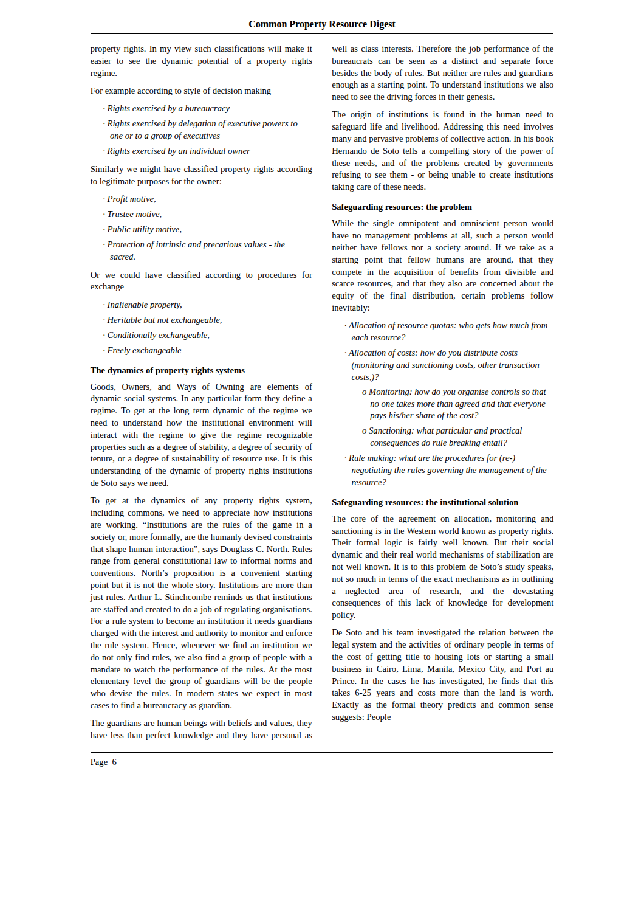Common Property Resource Digest
property rights. In my view such classifications will make it easier to see the dynamic potential of a property rights regime.
For example according to style of decision making
Rights exercised by a bureaucracy
Rights exercised by delegation of executive powers to one or to a group of executives
Rights exercised by an individual owner
Similarly we might have classified property rights according to legitimate purposes for the owner:
Profit motive,
Trustee motive,
Public utility motive,
Protection of intrinsic and precarious values - the sacred.
Or we could have classified according to procedures for exchange
Inalienable property,
Heritable but not exchangeable,
Conditionally exchangeable,
Freely exchangeable
The dynamics of property rights systems
Goods, Owners, and Ways of Owning are elements of dynamic social systems. In any particular form they define a regime. To get at the long term dynamic of the regime we need to understand how the institutional environment will interact with the regime to give the regime recognizable properties such as a degree of stability, a degree of security of tenure, or a degree of sustainability of resource use. It is this understanding of the dynamic of property rights institutions de Soto says we need.
To get at the dynamics of any property rights system, including commons, we need to appreciate how institutions are working. “Institutions are the rules of the game in a society or, more formally, are the humanly devised constraints that shape human interaction”, says Douglass C. North. Rules range from general constitutional law to informal norms and conventions. North’s proposition is a convenient starting point but it is not the whole story. Institutions are more than just rules. Arthur L. Stinchcombe reminds us that institutions are staffed and created to do a job of regulating organisations. For a rule system to become an institution it needs guardians charged with the interest and authority to monitor and enforce the rule system. Hence, whenever we find an institution we do not only find rules, we also find a group of people with a mandate to watch the performance of the rules. At the most elementary level the group of guardians will be the people who devise the rules. In modern states we expect in most cases to find a bureaucracy as guardian.
The guardians are human beings with beliefs and values, they have less than perfect knowledge and they have personal as well as class interests. Therefore the job performance of the bureaucrats can be seen as a distinct and separate force besides the body of rules. But neither are rules and guardians enough as a starting point. To understand institutions we also need to see the driving forces in their genesis.
The origin of institutions is found in the human need to safeguard life and livelihood. Addressing this need involves many and pervasive problems of collective action. In his book Hernando de Soto tells a compelling story of the power of these needs, and of the problems created by governments refusing to see them - or being unable to create institutions taking care of these needs.
Safeguarding resources: the problem
While the single omnipotent and omniscient person would have no management problems at all, such a person would neither have fellows nor a society around. If we take as a starting point that fellow humans are around, that they compete in the acquisition of benefits from divisible and scarce resources, and that they also are concerned about the equity of the final distribution, certain problems follow inevitably:
Allocation of resource quotas: who gets how much from each resource?
Allocation of costs: how do you distribute costs (monitoring and sanctioning costs, other transaction costs,)?
Monitoring: how do you organise controls so that no one takes more than agreed and that everyone pays his/her share of the cost?
Sanctioning: what particular and practical consequences do rule breaking entail?
Rule making: what are the procedures for (re-) negotiating the rules governing the management of the resource?
Safeguarding resources: the institutional solution
The core of the agreement on allocation, monitoring and sanctioning is in the Western world known as property rights. Their formal logic is fairly well known. But their social dynamic and their real world mechanisms of stabilization are not well known. It is to this problem de Soto’s study speaks, not so much in terms of the exact mechanisms as in outlining a neglected area of research, and the devastating consequences of this lack of knowledge for development policy.
De Soto and his team investigated the relation between the legal system and the activities of ordinary people in terms of the cost of getting title to housing lots or starting a small business in Cairo, Lima, Manila, Mexico City, and Port au Prince. In the cases he has investigated, he finds that this takes 6-25 years and costs more than the land is worth. Exactly as the formal theory predicts and common sense suggests: People
Page 6